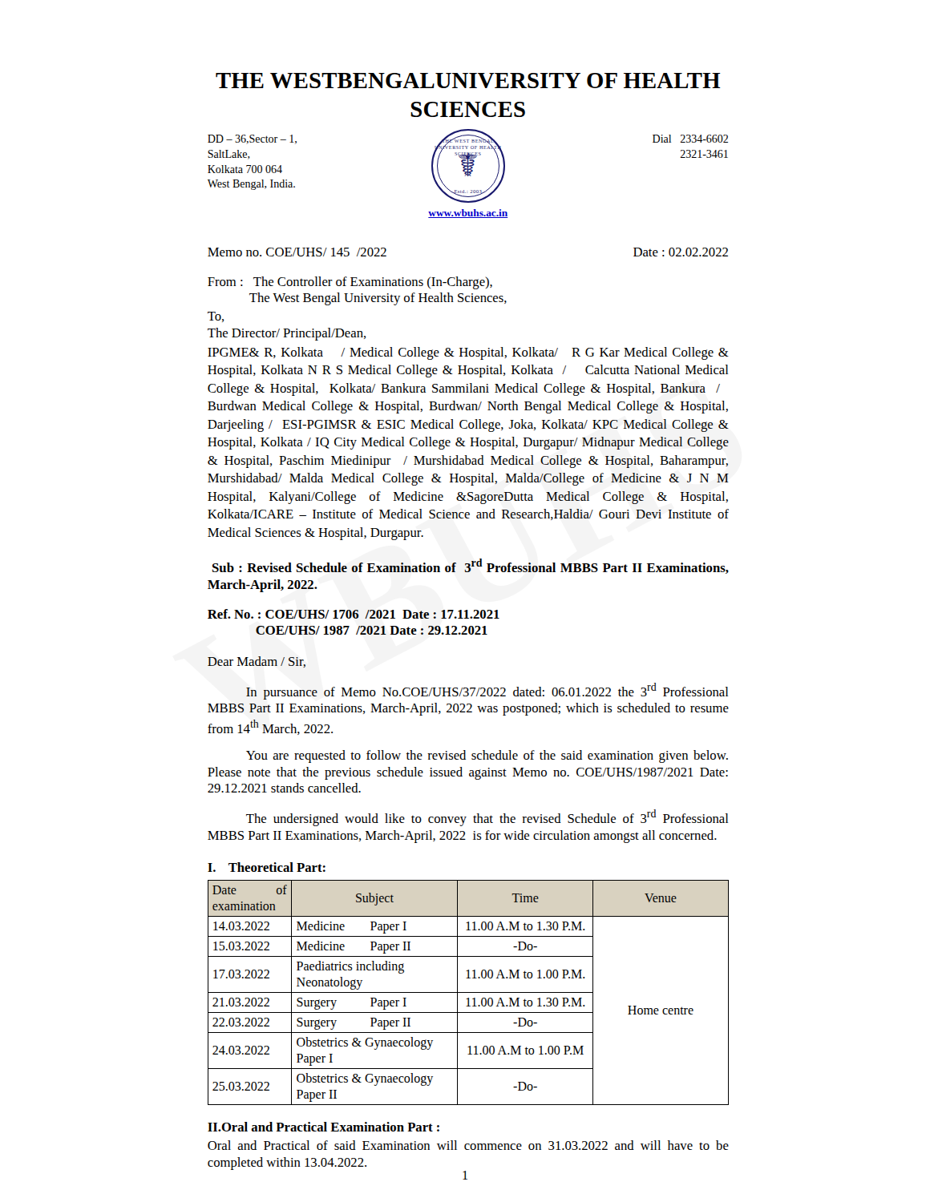WBUHS
THE WESTBENGALUNIVERSITY OF HEALTH SCIENCES
DD – 36,Sector – 1,
SaltLake,
Kolkata 700 064
West Bengal, India.
THE WEST BENGAL UNIVERSITY OF HEALTH SCIENCES
☤
Estd.: 2003
www.wbuhs.ac.in
Dial 2334-6602
2321-3461
Memo no. COE/UHS/ 145 /2022
Date : 02.02.2022
From : The Controller of Examinations (In-Charge),
The West Bengal University of Health Sciences,
To,
The Director/ Principal/Dean,
IPGME& R, Kolkata / Medical College & Hospital, Kolkata/ R G Kar Medical College & Hospital, Kolkata N R S Medical College & Hospital, Kolkata / Calcutta National Medical College & Hospital, Kolkata/ Bankura Sammilani Medical College & Hospital, Bankura / Burdwan Medical College & Hospital, Burdwan/ North Bengal Medical College & Hospital, Darjeeling / ESI-PGIMSR & ESIC Medical College, Joka, Kolkata/ KPC Medical College & Hospital, Kolkata / IQ City Medical College & Hospital, Durgapur/ Midnapur Medical College & Hospital, Paschim Miedinipur / Murshidabad Medical College & Hospital, Baharampur, Murshidabad/ Malda Medical College & Hospital, Malda/College of Medicine & J N M Hospital, Kalyani/College of Medicine &SagoreDutta Medical College & Hospital, Kolkata/ICARE – Institute of Medical Science and Research,Haldia/ Gouri Devi Institute of Medical Sciences & Hospital, Durgapur.
Sub : Revised Schedule of Examination of 3rd Professional MBBS Part II Examinations, March-April, 2022.
Ref. No. : COE/UHS/ 1706 /2021 Date : 17.11.2021
COE/UHS/ 1987 /2021 Date : 29.12.2021
Dear Madam / Sir,
In pursuance of Memo No.COE/UHS/37/2022 dated: 06.01.2022 the 3rd Professional MBBS Part II Examinations, March-April, 2022 was postponed; which is scheduled to resume from 14th March, 2022.
You are requested to follow the revised schedule of the said examination given below. Please note that the previous schedule issued against Memo no. COE/UHS/1987/2021 Date: 29.12.2021 stands cancelled.
The undersigned would like to convey that the revised Schedule of 3rd Professional MBBS Part II Examinations, March-April, 2022 is for wide circulation amongst all concerned.
I. Theoretical Part:
| Date of examination | Subject | Time | Venue |
| --- | --- | --- | --- |
| 14.03.2022 | Medicine Paper I | 11.00 A.M to 1.30 P.M. | Home centre |
| 15.03.2022 | Medicine Paper II | -Do- |
| 17.03.2022 | Paediatrics including Neonatology | 11.00 A.M to 1.00 P.M. |
| 21.03.2022 | Surgery Paper I | 11.00 A.M to 1.30 P.M. |
| 22.03.2022 | Surgery Paper II | -Do- |
| 24.03.2022 | Obstetrics & Gynaecology Paper I | 11.00 A.M to 1.00 P.M |
| 25.03.2022 | Obstetrics & Gynaecology Paper II | -Do- |
II. Oral and Practical Examination Part :
Oral and Practical of said Examination will commence on 31.03.2022 and will have to be completed within 13.04.2022.
1